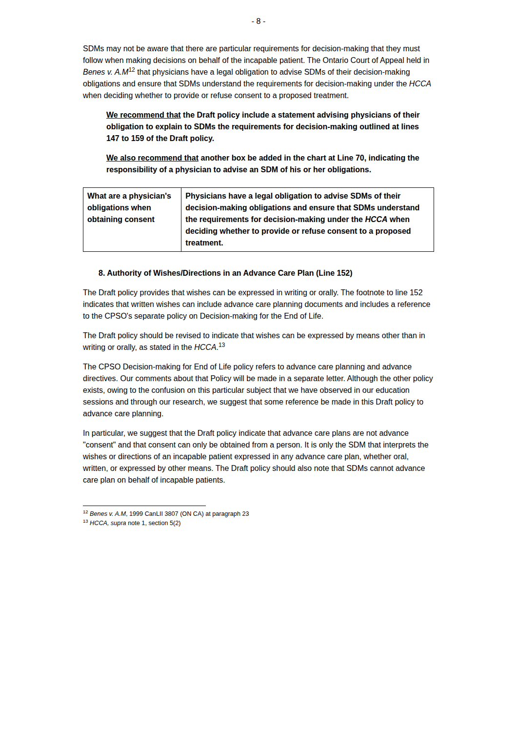- 8 -
SDMs may not be aware that there are particular requirements for decision-making that they must follow when making decisions on behalf of the incapable patient. The Ontario Court of Appeal held in Benes v. A.M12 that physicians have a legal obligation to advise SDMs of their decision-making obligations and ensure that SDMs understand the requirements for decision-making under the HCCA when deciding whether to provide or refuse consent to a proposed treatment.
We recommend that the Draft policy include a statement advising physicians of their obligation to explain to SDMs the requirements for decision-making outlined at lines 147 to 159 of the Draft policy.
We also recommend that another box be added in the chart at Line 70, indicating the responsibility of a physician to advise an SDM of his or her obligations.
| What are a physician's obligations when obtaining consent | Physicians have a legal obligation to advise SDMs of their decision-making obligations and ensure that SDMs understand the requirements for decision-making under the HCCA when deciding whether to provide or refuse consent to a proposed treatment. |
8. Authority of Wishes/Directions in an Advance Care Plan (Line 152)
The Draft policy provides that wishes can be expressed in writing or orally. The footnote to line 152 indicates that written wishes can include advance care planning documents and includes a reference to the CPSO's separate policy on Decision-making for the End of Life.
The Draft policy should be revised to indicate that wishes can be expressed by means other than in writing or orally, as stated in the HCCA.13
The CPSO Decision-making for End of Life policy refers to advance care planning and advance directives. Our comments about that Policy will be made in a separate letter. Although the other policy exists, owing to the confusion on this particular subject that we have observed in our education sessions and through our research, we suggest that some reference be made in this Draft policy to advance care planning.
In particular, we suggest that the Draft policy indicate that advance care plans are not advance "consent" and that consent can only be obtained from a person. It is only the SDM that interprets the wishes or directions of an incapable patient expressed in any advance care plan, whether oral, written, or expressed by other means. The Draft policy should also note that SDMs cannot advance care plan on behalf of incapable patients.
12 Benes v. A.M, 1999 CanLII 3807 (ON CA) at paragraph 23
13 HCCA, supra note 1, section 5(2)